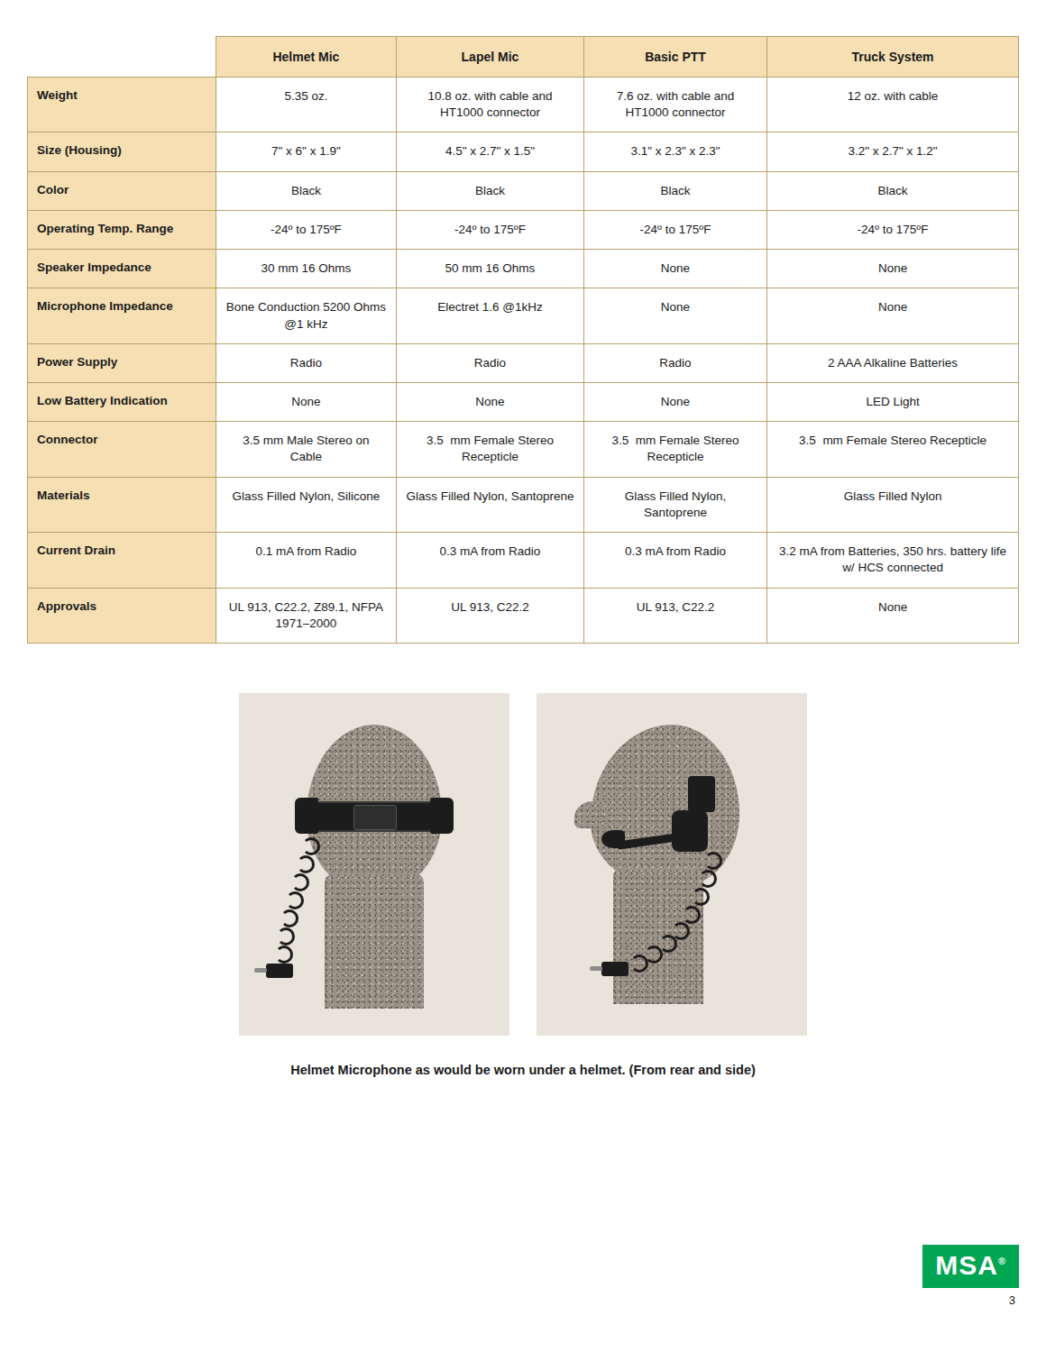| | Helmet Mic | Lapel Mic | Basic PTT | Truck System |
| --- | --- | --- | --- | --- |
| Weight | 5.35 oz. | 10.8 oz. with cable and HT1000 connector | 7.6 oz. with cable and HT1000 connector | 12 oz. with cable |
| Size (Housing) | 7" x 6" x 1.9" | 4.5" x 2.7" x 1.5" | 3.1" x 2.3" x 2.3" | 3.2" x 2.7" x 1.2" |
| Color | Black | Black | Black | Black |
| Operating Temp. Range | -24º to 175ºF | -24º to 175ºF | -24º to 175ºF | -24º to 175ºF |
| Speaker Impedance | 30 mm 16 Ohms | 50 mm 16 Ohms | None | None |
| Microphone Impedance | Bone Conduction 5200 Ohms @1 kHz | Electret 1.6 @1kHz | None | None |
| Power Supply | Radio | Radio | Radio | 2 AAA Alkaline Batteries |
| Low Battery Indication | None | None | None | LED Light |
| Connector | 3.5 mm Male Stereo on Cable | 3.5 mm Female Stereo Recepticle | 3.5 mm Female Stereo Recepticle | 3.5 mm Female Stereo Recepticle |
| Materials | Glass Filled Nylon, Silicone | Glass Filled Nylon, Santoprene | Glass Filled Nylon, Santoprene | Glass Filled Nylon |
| Current Drain | 0.1 mA from Radio | 0.3 mA from Radio | 0.3 mA from Radio | 3.2 mA from Batteries, 350 hrs. battery life w/ HCS connected |
| Approvals | UL 913, C22.2, Z89.1, NFPA 1971–2000 | UL 913, C22.2 | UL 913, C22.2 | None |
Helmet Microphone as would be worn under a helmet. (From rear and side)
MSA®
3